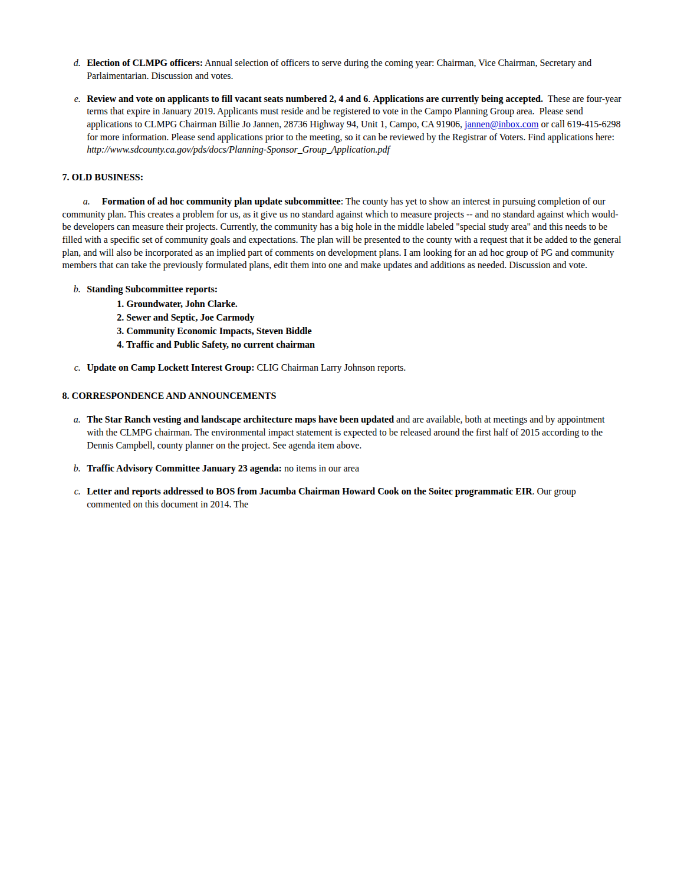Election of CLMPG officers: Annual selection of officers to serve during the coming year: Chairman, Vice Chairman, Secretary and Parlaimentarian. Discussion and votes.
Review and vote on applicants to fill vacant seats numbered 2, 4 and 6. Applications are currently being accepted. These are four-year terms that expire in January 2019. Applicants must reside and be registered to vote in the Campo Planning Group area. Please send applications to CLMPG Chairman Billie Jo Jannen, 28736 Highway 94, Unit 1, Campo, CA 91906, jannen@inbox.com or call 619-415-6298 for more information. Please send applications prior to the meeting, so it can be reviewed by the Registrar of Voters. Find applications here: http://www.sdcounty.ca.gov/pds/docs/Planning-Sponsor_Group_Application.pdf
7. OLD BUSINESS:
a. Formation of ad hoc community plan update subcommittee: The county has yet to show an interest in pursuing completion of our community plan. This creates a problem for us, as it give us no standard against which to measure projects -- and no standard against which would-be developers can measure their projects. Currently, the community has a big hole in the middle labeled "special study area" and this needs to be filled with a specific set of community goals and expectations. The plan will be presented to the county with a request that it be added to the general plan, and will also be incorporated as an implied part of comments on development plans. I am looking for an ad hoc group of PG and community members that can take the previously formulated plans, edit them into one and make updates and additions as needed. Discussion and vote.
Standing Subcommittee reports:
1. Groundwater, John Clarke.
2. Sewer and Septic, Joe Carmody
3. Community Economic Impacts, Steven Biddle
4. Traffic and Public Safety, no current chairman
Update on Camp Lockett Interest Group: CLIG Chairman Larry Johnson reports.
8. CORRESPONDENCE AND ANNOUNCEMENTS
The Star Ranch vesting and landscape architecture maps have been updated and are available, both at meetings and by appointment with the CLMPG chairman. The environmental impact statement is expected to be released around the first half of 2015 according to the Dennis Campbell, county planner on the project. See agenda item above.
Traffic Advisory Committee January 23 agenda: no items in our area
Letter and reports addressed to BOS from Jacumba Chairman Howard Cook on the Soitec programmatic EIR. Our group commented on this document in 2014. The